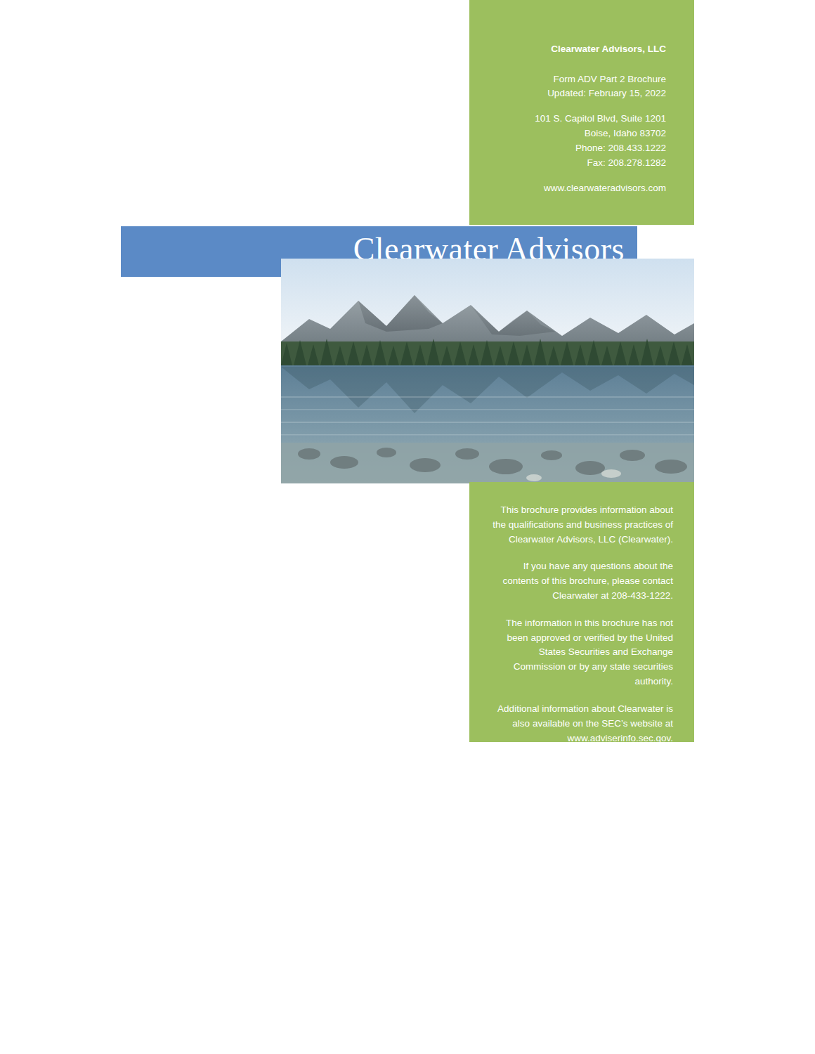Clearwater Advisors, LLC
Form ADV Part 2 Brochure
Updated: February 15, 2022
101 S. Capitol Blvd, Suite 1201
Boise, Idaho 83702
Phone: 208.433.1222
Fax: 208.278.1282
www.clearwateradvisors.com
Clearwater Advisors
This brochure provides information about the qualifications and business practices of Clearwater Advisors, LLC (Clearwater).
If you have any questions about the contents of this brochure, please contact Clearwater at 208-433-1222.
The information in this brochure has not been approved or verified by the United States Securities and Exchange Commission or by any state securities authority.
Additional information about Clearwater is also available on the SEC’s website at www.adviserinfo.sec.gov.